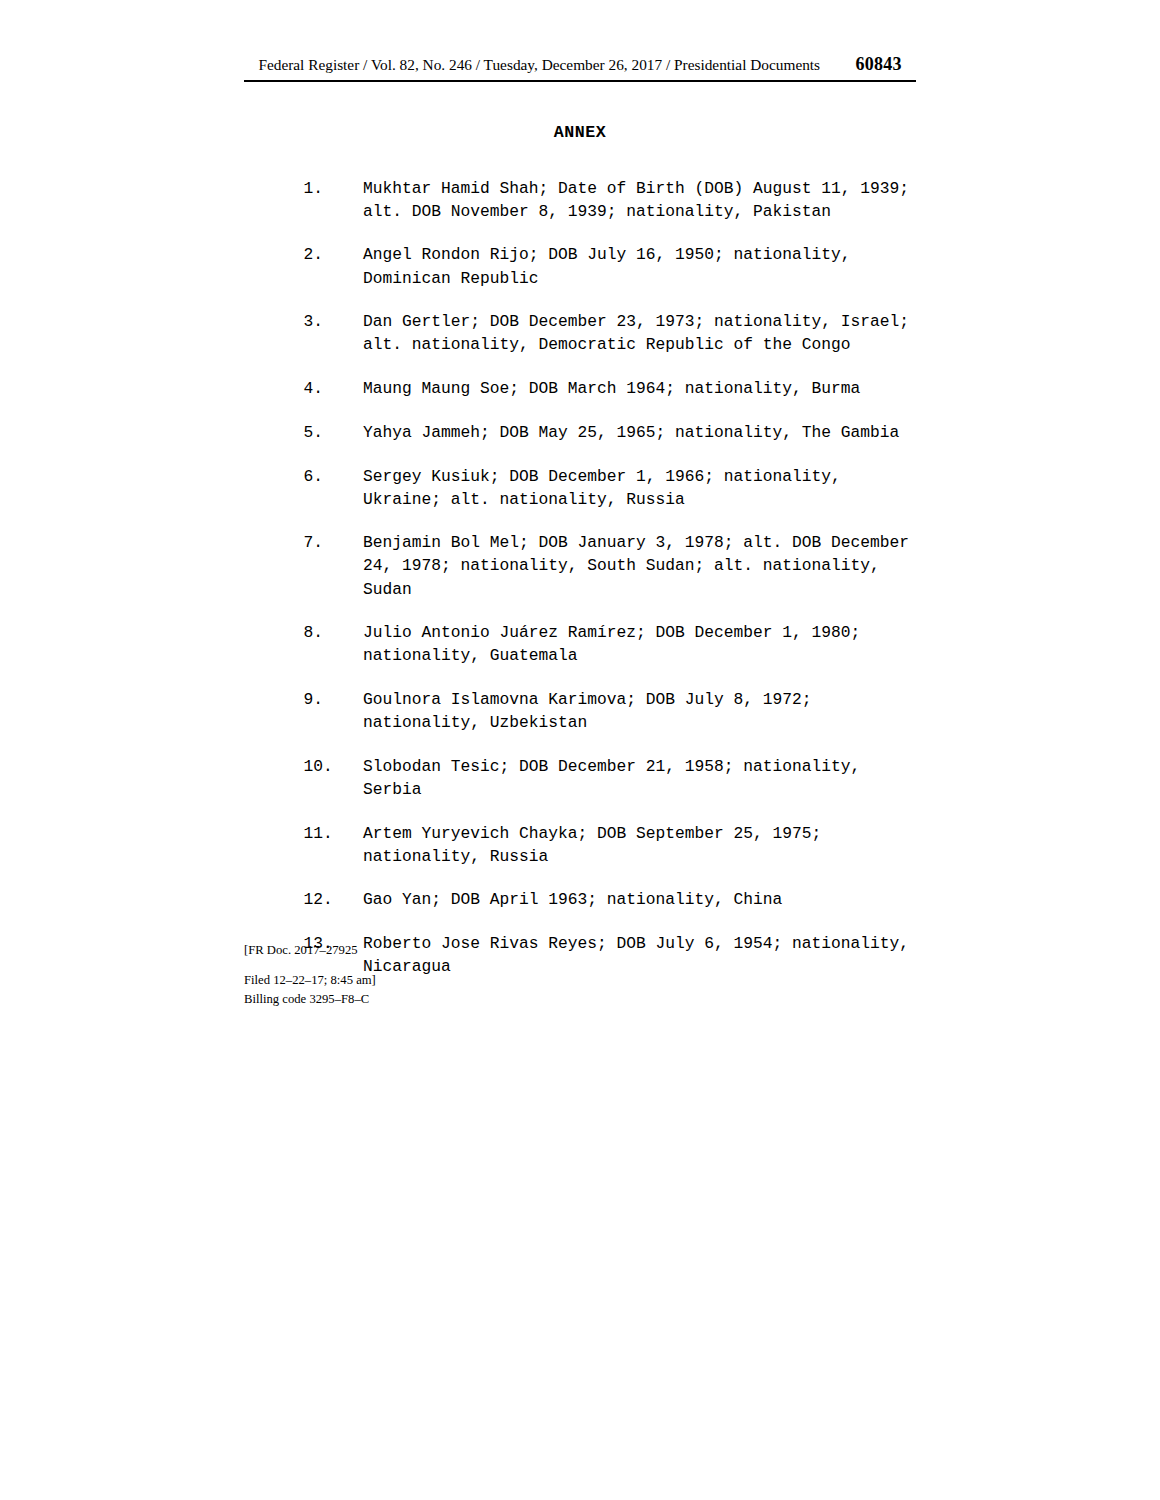Federal Register / Vol. 82, No. 246 / Tuesday, December 26, 2017 / Presidential Documents
60843
ANNEX
1. Mukhtar Hamid Shah; Date of Birth (DOB) August 11, 1939; alt. DOB November 8, 1939; nationality, Pakistan
2. Angel Rondon Rijo; DOB July 16, 1950; nationality, Dominican Republic
3. Dan Gertler; DOB December 23, 1973; nationality, Israel; alt. nationality, Democratic Republic of the Congo
4. Maung Maung Soe; DOB March 1964; nationality, Burma
5. Yahya Jammeh; DOB May 25, 1965; nationality, The Gambia
6. Sergey Kusiuk; DOB December 1, 1966; nationality, Ukraine; alt. nationality, Russia
7. Benjamin Bol Mel; DOB January 3, 1978; alt. DOB December 24, 1978; nationality, South Sudan; alt. nationality, Sudan
8. Julio Antonio Juárez Ramírez; DOB December 1, 1980; nationality, Guatemala
9. Goulnora Islamovna Karimova; DOB July 8, 1972; nationality, Uzbekistan
10. Slobodan Tesic; DOB December 21, 1958; nationality, Serbia
11. Artem Yuryevich Chayka; DOB September 25, 1975; nationality, Russia
12. Gao Yan; DOB April 1963; nationality, China
13. Roberto Jose Rivas Reyes; DOB July 6, 1954; nationality, Nicaragua
[FR Doc. 2017–27925
Filed 12–22–17; 8:45 am]
Billing code 3295–F8–C